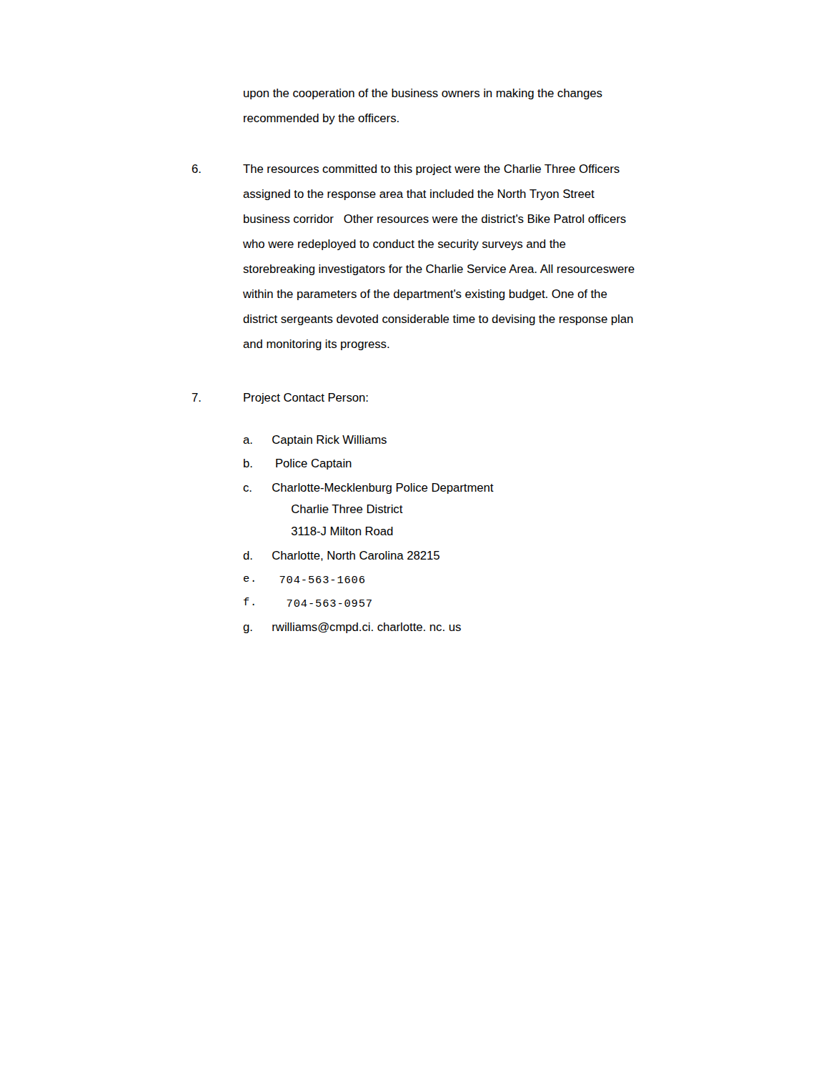upon the cooperation of the business owners in making the changes recommended by the officers.
6. The resources committed to this project were the Charlie Three Officers assigned to the response area that included the North Tryon Street business corridor Other resources were the district's Bike Patrol officers who were redeployed to conduct the security surveys and the storebreaking investigators for the Charlie Service Area. All resourceswere within the parameters of the department's existing budget. One of the district sergeants devoted considerable time to devising the response plan and monitoring its progress.
7. Project Contact Person:
a. Captain Rick Williams
b. Police Captain
c. Charlotte-Mecklenburg Police Department Charlie Three District 3118-J Milton Road
d. Charlotte, North Carolina 28215
e. 704-563-1606
f. 704-563-0957
g. rwilliams@cmpd.ci. charlotte. nc. us